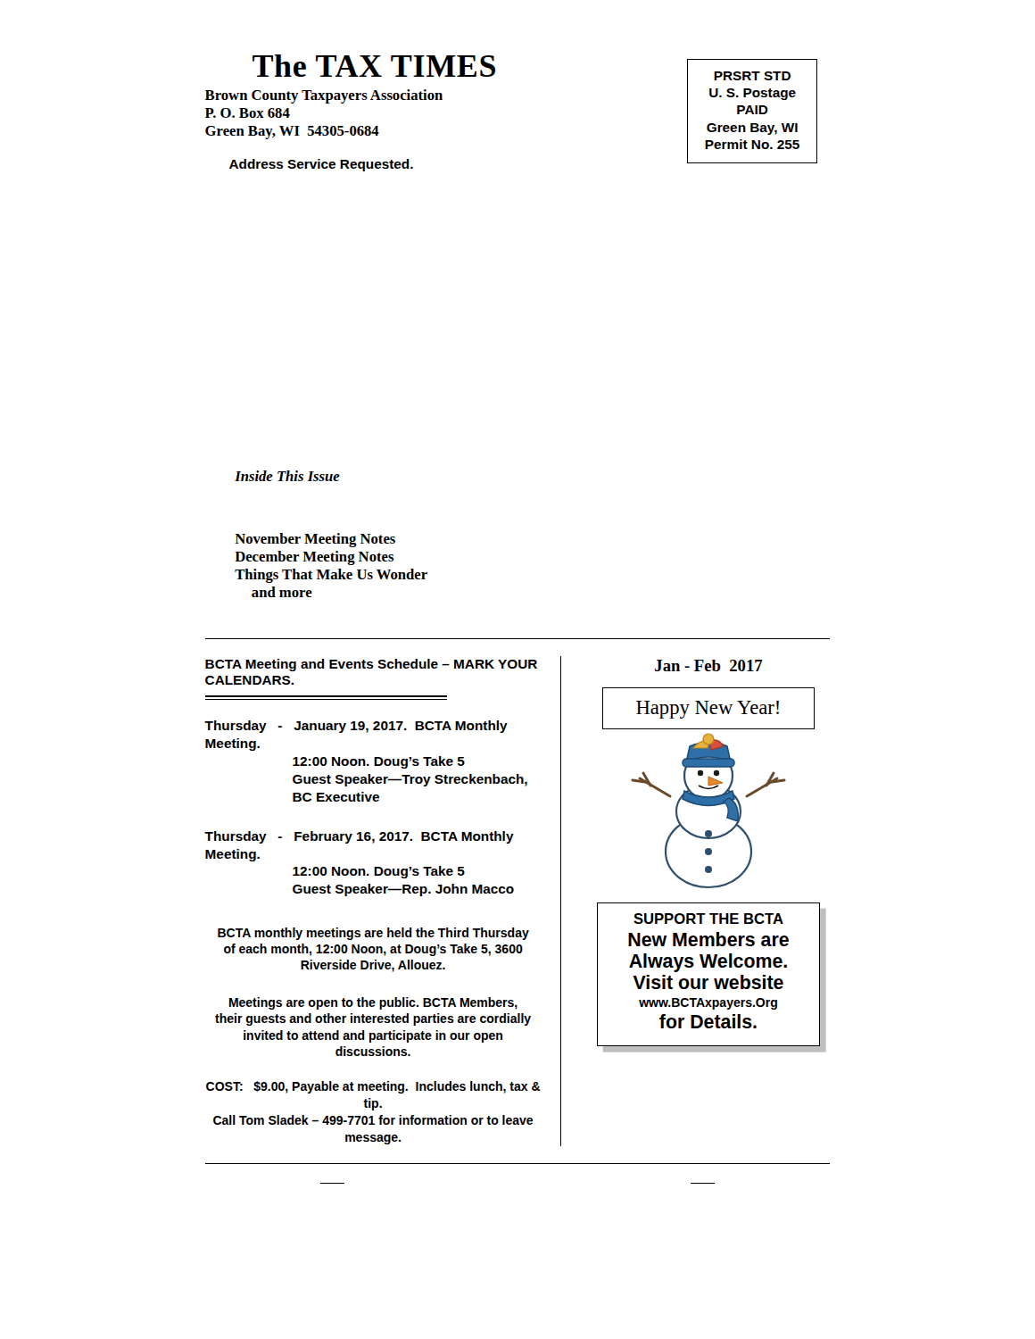The TAX TIMES
Brown County Taxpayers Association
P. O. Box 684
Green Bay, WI 54305-0684
Address Service Requested.
PRSRT STD
U. S. Postage
PAID
Green Bay, WI
Permit No. 255
Inside This Issue
November Meeting Notes
December Meeting Notes
Things That Make Us Wonder
and more
BCTA Meeting and Events Schedule – MARK YOUR CALENDARS.
Thursday - January 19, 2017. BCTA Monthly Meeting. 12:00 Noon. Doug’s Take 5 Guest Speaker—Troy Streckenbach, BC Executive
Thursday - February 16, 2017. BCTA Monthly Meeting. 12:00 Noon. Doug’s Take 5 Guest Speaker—Rep. John Macco
BCTA monthly meetings are held the Third Thursday of each month, 12:00 Noon, at Doug’s Take 5, 3600 Riverside Drive, Allouez.
Meetings are open to the public. BCTA Members, their guests and other interested parties are cordially invited to attend and participate in our open discussions.
COST: $9.00, Payable at meeting. Includes lunch, tax & tip.
Call Tom Sladek – 499-7701 for information or to leave message.
Jan - Feb 2017
Happy New Year!
SUPPORT THE BCTA
New Members are
Always Welcome.
Visit our website
www.BCTAxpayers.Org
for Details.